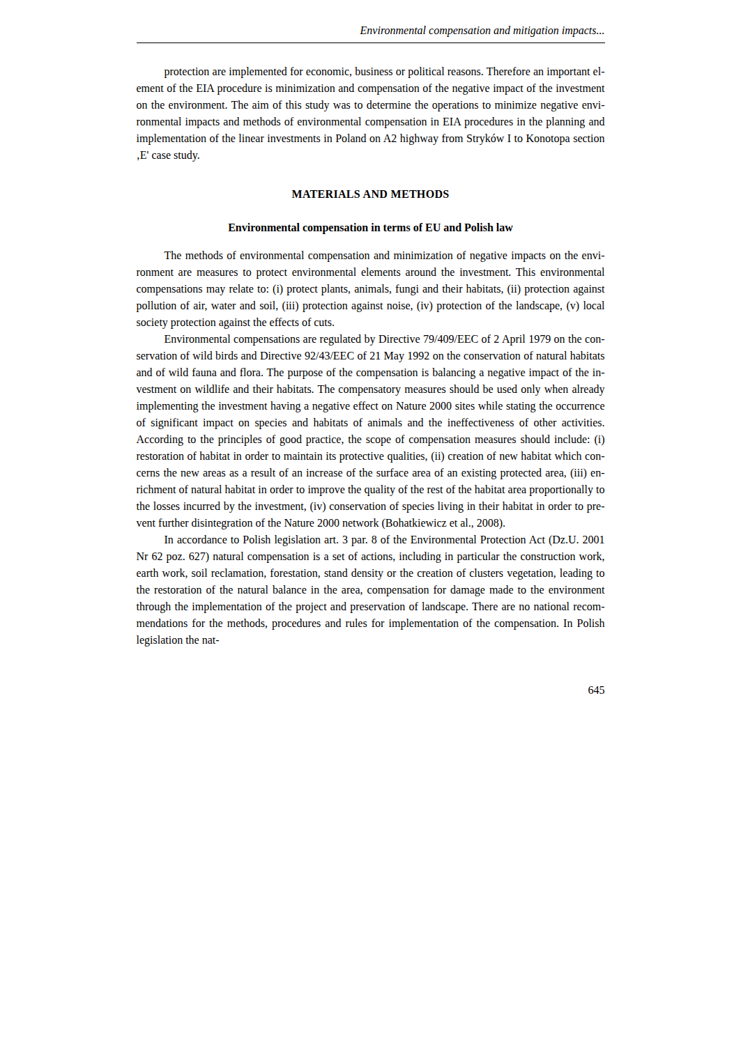Environmental compensation and mitigation impacts...
protection are implemented for economic, business or political reasons. Therefore an important element of the EIA procedure is minimization and compensation of the negative impact of the investment on the environment. The aim of this study was to determine the operations to minimize negative environmental impacts and methods of environmental compensation in EIA procedures in the planning and implementation of the linear investments in Poland on A2 highway from Stryków I to Konotopa section ‚E' case study.
Materials and Methods
Environmental compensation in terms of EU and Polish law
The methods of environmental compensation and minimization of negative impacts on the environment are measures to protect environmental elements around the investment. This environmental compensations may relate to: (i) protect plants, animals, fungi and their habitats, (ii) protection against pollution of air, water and soil, (iii) protection against noise, (iv) protection of the landscape, (v) local society protection against the effects of cuts.
Environmental compensations are regulated by Directive 79/409/EEC of 2 April 1979 on the conservation of wild birds and Directive 92/43/EEC of 21 May 1992 on the conservation of natural habitats and of wild fauna and flora. The purpose of the compensation is balancing a negative impact of the investment on wildlife and their habitats. The compensatory measures should be used only when already implementing the investment having a negative effect on Nature 2000 sites while stating the occurrence of significant impact on species and habitats of animals and the ineffectiveness of other activities. According to the principles of good practice, the scope of compensation measures should include: (i) restoration of habitat in order to maintain its protective qualities, (ii) creation of new habitat which concerns the new areas as a result of an increase of the surface area of an existing protected area, (iii) enrichment of natural habitat in order to improve the quality of the rest of the habitat area proportionally to the losses incurred by the investment, (iv) conservation of species living in their habitat in order to prevent further disintegration of the Nature 2000 network (Bohatkiewicz et al., 2008).
In accordance to Polish legislation art. 3 par. 8 of the Environmental Protection Act (Dz.U. 2001 Nr 62 poz. 627) natural compensation is a set of actions, including in particular the construction work, earth work, soil reclamation, forestation, stand density or the creation of clusters vegetation, leading to the restoration of the natural balance in the area, compensation for damage made to the environment through the implementation of the project and preservation of landscape. There are no national recommendations for the methods, procedures and rules for implementation of the compensation. In Polish legislation the nat-
645